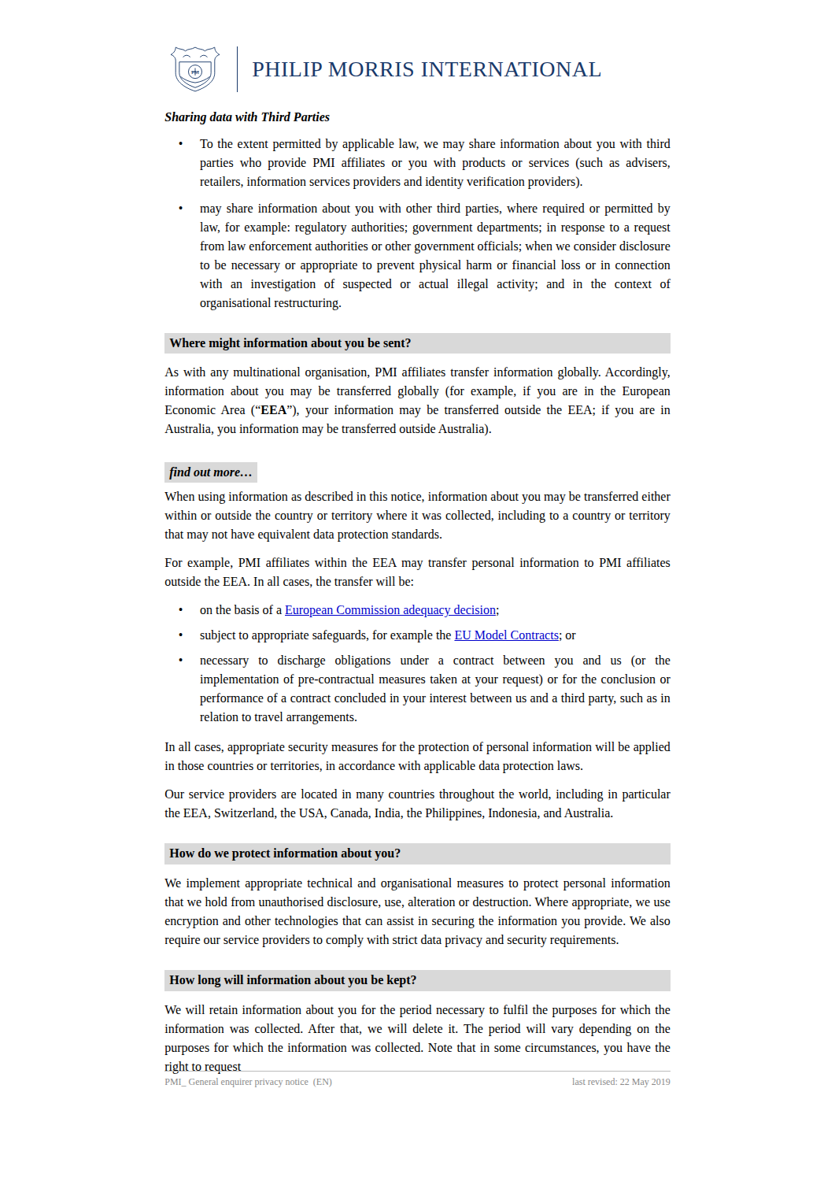PM
PHILIP MORRIS INTERNATIONAL
Sharing data with Third Parties
To the extent permitted by applicable law, we may share information about you with third parties who provide PMI affiliates or you with products or services (such as advisers, retailers, information services providers and identity verification providers).
may share information about you with other third parties, where required or permitted by law, for example: regulatory authorities; government departments; in response to a request from law enforcement authorities or other government officials; when we consider disclosure to be necessary or appropriate to prevent physical harm or financial loss or in connection with an investigation of suspected or actual illegal activity; and in the context of organisational restructuring.
Where might information about you be sent?
As with any multinational organisation, PMI affiliates transfer information globally. Accordingly, information about you may be transferred globally (for example, if you are in the European Economic Area (“EEA”), your information may be transferred outside the EEA; if you are in Australia, you information may be transferred outside Australia).
find out more…
When using information as described in this notice, information about you may be transferred either within or outside the country or territory where it was collected, including to a country or territory that may not have equivalent data protection standards.
For example, PMI affiliates within the EEA may transfer personal information to PMI affiliates outside the EEA. In all cases, the transfer will be:
on the basis of a European Commission adequacy decision;
subject to appropriate safeguards, for example the EU Model Contracts; or
necessary to discharge obligations under a contract between you and us (or the implementation of pre-contractual measures taken at your request) or for the conclusion or performance of a contract concluded in your interest between us and a third party, such as in relation to travel arrangements.
In all cases, appropriate security measures for the protection of personal information will be applied in those countries or territories, in accordance with applicable data protection laws.
Our service providers are located in many countries throughout the world, including in particular the EEA, Switzerland, the USA, Canada, India, the Philippines, Indonesia, and Australia.
How do we protect information about you?
We implement appropriate technical and organisational measures to protect personal information that we hold from unauthorised disclosure, use, alteration or destruction. Where appropriate, we use encryption and other technologies that can assist in securing the information you provide. We also require our service providers to comply with strict data privacy and security requirements.
How long will information about you be kept?
We will retain information about you for the period necessary to fulfil the purposes for which the information was collected. After that, we will delete it. The period will vary depending on the purposes for which the information was collected. Note that in some circumstances, you have the right to request
PMI_ General enquirer privacy notice (EN) last revised: 22 May 2019